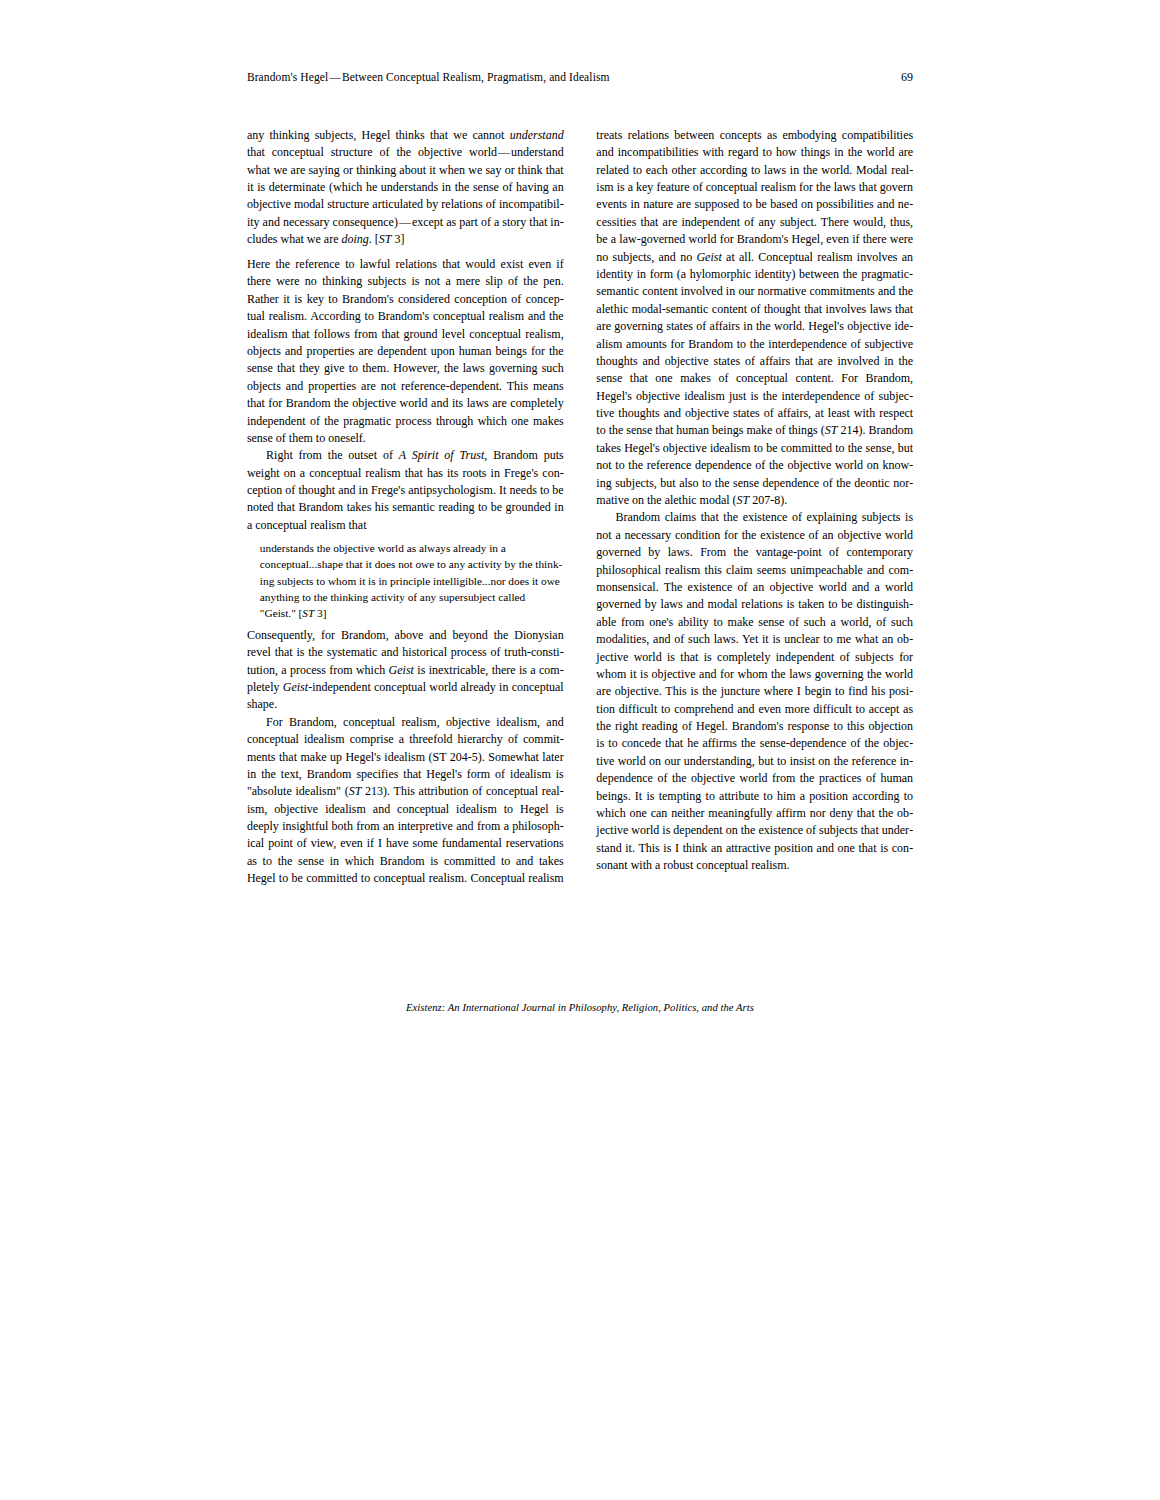Brandom's Hegel — Between Conceptual Realism, Pragmatism, and Idealism 69
any thinking subjects, Hegel thinks that we cannot understand that conceptual structure of the objective world — understand what we are saying or thinking about it when we say or think that it is determinate (which he understands in the sense of having an objective modal structure articulated by relations of incompatibility and necessary consequence) — except as part of a story that includes what we are doing. [ST 3]
Here the reference to lawful relations that would exist even if there were no thinking subjects is not a mere slip of the pen. Rather it is key to Brandom's considered conception of conceptual realism. According to Brandom's conceptual realism and the idealism that follows from that ground level conceptual realism, objects and properties are dependent upon human beings for the sense that they give to them. However, the laws governing such objects and properties are not reference-dependent. This means that for Brandom the objective world and its laws are completely independent of the pragmatic process through which one makes sense of them to oneself.
Right from the outset of A Spirit of Trust, Brandom puts weight on a conceptual realism that has its roots in Frege's conception of thought and in Frege's antipsychologism. It needs to be noted that Brandom takes his semantic reading to be grounded in a conceptual realism that
understands the objective world as always already in a conceptual...shape that it does not owe to any activity by the thinking subjects to whom it is in principle intelligible...nor does it owe anything to the thinking activity of any supersubject called "Geist." [ST 3]
Consequently, for Brandom, above and beyond the Dionysian revel that is the systematic and historical process of truth-constitution, a process from which Geist is inextricable, there is a completely Geist-independent conceptual world already in conceptual shape.
For Brandom, conceptual realism, objective idealism, and conceptual idealism comprise a threefold hierarchy of commitments that make up Hegel's idealism (ST 204-5). Somewhat later in the text, Brandom specifies that Hegel's form of idealism is "absolute idealism" (ST 213). This attribution of conceptual realism, objective idealism and conceptual idealism to Hegel is deeply insightful both from an interpretive and from a philosophical point of view, even if I have some fundamental reservations as to the sense in which Brandom is committed to and takes Hegel to be committed to conceptual realism. Conceptual realism treats relations between concepts as embodying compatibilities and incompatibilities with regard to how things in the world are related to each other according to laws in the world. Modal realism is a key feature of conceptual realism for the laws that govern events in nature are supposed to be based on possibilities and necessities that are independent of any subject. There would, thus, be a law-governed world for Brandom's Hegel, even if there were no subjects, and no Geist at all. Conceptual realism involves an identity in form (a hylomorphic identity) between the pragmatic-semantic content involved in our normative commitments and the alethic modal-semantic content of thought that involves laws that are governing states of affairs in the world. Hegel's objective idealism amounts for Brandom to the interdependence of subjective thoughts and objective states of affairs that are involved in the sense that one makes of conceptual content. For Brandom, Hegel's objective idealism just is the interdependence of subjective thoughts and objective states of affairs, at least with respect to the sense that human beings make of things (ST 214). Brandom takes Hegel's objective idealism to be committed to the sense, but not to the reference dependence of the objective world on knowing subjects, but also to the sense dependence of the deontic normative on the alethic modal (ST 207-8).
Brandom claims that the existence of explaining subjects is not a necessary condition for the existence of an objective world governed by laws. From the vantage-point of contemporary philosophical realism this claim seems unimpeachable and commonsensical. The existence of an objective world and a world governed by laws and modal relations is taken to be distinguishable from one's ability to make sense of such a world, of such modalities, and of such laws. Yet it is unclear to me what an objective world is that is completely independent of subjects for whom it is objective and for whom the laws governing the world are objective. This is the juncture where I begin to find his position difficult to comprehend and even more difficult to accept as the right reading of Hegel. Brandom's response to this objection is to concede that he affirms the sense-dependence of the objective world on our understanding, but to insist on the reference independence of the objective world from the practices of human beings. It is tempting to attribute to him a position according to which one can neither meaningfully affirm nor deny that the objective world is dependent on the existence of subjects that understand it. This is I think an attractive position and one that is consonant with a robust conceptual realism.
Existenz: An International Journal in Philosophy, Religion, Politics, and the Arts